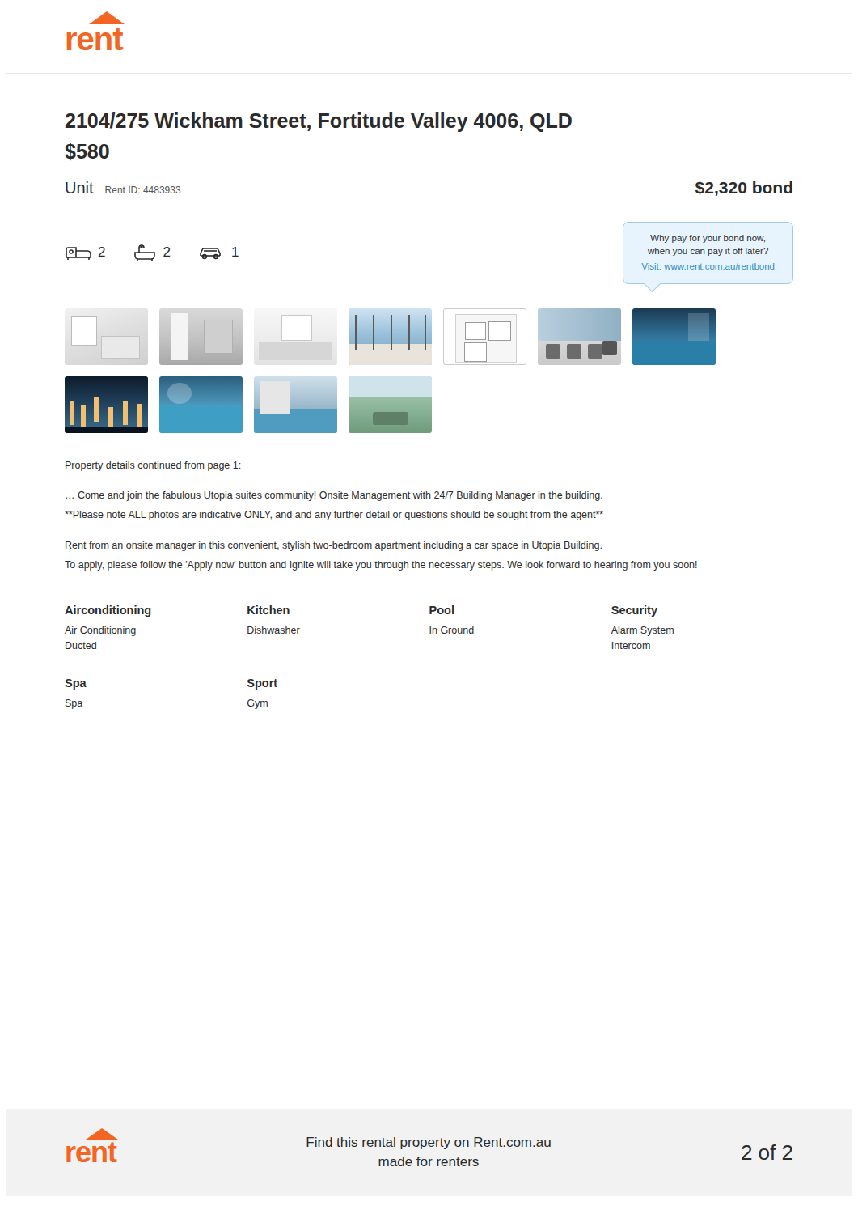rent
2104/275 Wickham Street, Fortitude Valley 4006, QLD
$580
Unit Rent ID: 4483933
$2,320 bond
2
2
1
Why pay for your bond now,
when you can pay it off later?
Visit: www.rent.com.au/rentbond
Property details continued from page 1:
… Come and join the fabulous Utopia suites community! Onsite Management with 24/7 Building Manager in the building.
**Please note ALL photos are indicative ONLY, and and any further detail or questions should be sought from the agent**
Rent from an onsite manager in this convenient, stylish two-bedroom apartment including a car space in Utopia Building.
To apply, please follow the 'Apply now' button and Ignite will take you through the necessary steps. We look forward to hearing from you soon!
Airconditioning
Air Conditioning
Ducted
Kitchen
Dishwasher
Pool
In Ground
Security
Alarm System
Intercom
Spa
Spa
Sport
Gym
rent
Find this rental property on Rent.com.au
made for renters
2 of 2